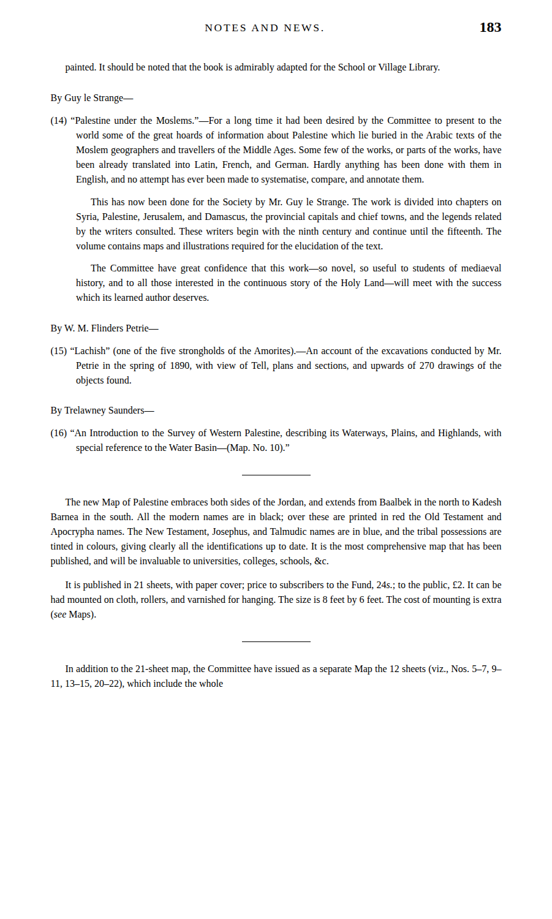183
NOTES AND NEWS.
painted. It should be noted that the book is admirably adapted for the School or Village Library.
By Guy le Strange—
(14) “Palestine under the Moslems.”—For a long time it had been desired by the Committee to present to the world some of the great hoards of information about Palestine which lie buried in the Arabic texts of the Moslem geographers and travellers of the Middle Ages. Some few of the works, or parts of the works, have been already translated into Latin, French, and German. Hardly anything has been done with them in English, and no attempt has ever been made to systematise, compare, and annotate them.
This has now been done for the Society by Mr. Guy le Strange. The work is divided into chapters on Syria, Palestine, Jerusalem, and Damascus, the provincial capitals and chief towns, and the legends related by the writers consulted. These writers begin with the ninth century and continue until the fifteenth. The volume contains maps and illustrations required for the elucidation of the text.
The Committee have great confidence that this work—so novel, so useful to students of mediaeval history, and to all those interested in the continuous story of the Holy Land—will meet with the success which its learned author deserves.
By W. M. Flinders Petrie—
(15) “Lachish” (one of the five strongholds of the Amorites).—An account of the excavations conducted by Mr. Petrie in the spring of 1890, with view of Tell, plans and sections, and upwards of 270 drawings of the objects found.
By Trelawney Saunders—
(16) “An Introduction to the Survey of Western Palestine, describing its Waterways, Plains, and Highlands, with special reference to the Water Basin—(Map. No. 10).”
The new Map of Palestine embraces both sides of the Jordan, and extends from Baalbek in the north to Kadesh Barnea in the south. All the modern names are in black; over these are printed in red the Old Testament and Apocrypha names. The New Testament, Josephus, and Talmudic names are in blue, and the tribal possessions are tinted in colours, giving clearly all the identifications up to date. It is the most comprehensive map that has been published, and will be invaluable to universities, colleges, schools, &c.
It is published in 21 sheets, with paper cover; price to subscribers to the Fund, 24s.; to the public, £2. It can be had mounted on cloth, rollers, and varnished for hanging. The size is 8 feet by 6 feet. The cost of mounting is extra (see Maps).
In addition to the 21-sheet map, the Committee have issued as a separate Map the 12 sheets (viz., Nos. 5–7, 9–11, 13–15, 20–22), which include the whole